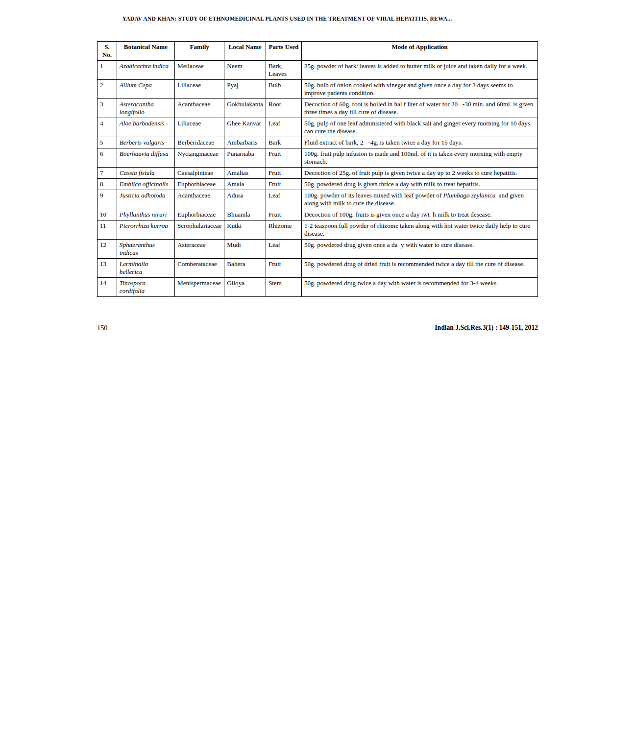YADAV AND KHAN: STUDY OF ETHNOMEDICINAL PLANTS USED IN THE TREATMENT OF VIRAL HEPATITIS, REWA...
| S. No. | Botanical Name | Family | Local Name | Parts Used | Mode of Application |
| --- | --- | --- | --- | --- | --- |
| 1 | Azadirachta indica | Meliaceae | Neem | Bark, Leaves | 25g. powder of bark/ leaves is added to butter milk or juice and taken daily for a week. |
| 2 | Allium Cepa | Liliaceae | Pyaj | Bulb | 50g. bulb of onion cooked with vinegar and given once a day for 3 days seems to improve patients condition. |
| 3 | Asteracantha longifolio | Acanthaceae | Gokhulakanta | Root | Decoction of 60g. root is boiled in hal f liter of water for 20 -30 min. and 60ml. is given three times a day till cure of disease. |
| 4 | Aloe barbadensis | Liliaceae | Ghee Kanvar | Leaf | 50g. pulp of one leaf administered with black salt and ginger every morning for 10 days can cure the disease. |
| 5 | Berberis vulgaris | Berberidaceae | Ambarbaris | Bark | Fluid extract of bark, 2 -4g. is taken twice a day for 15 days. |
| 6 | Boerhaavia diffusa | Nyctanginaceae | Punarnaba | Fruit | 100g. fruit pulp infusion is made and 100ml. of it is taken every morning with empty stomach. |
| 7 | Cassia fistula | Caesalpinieae | Amaltas | Fruit | Decoction of 25g. of fruit pulp is given twice a day up to 2 weeks to cure hepatitis. |
| 8 | Emblica officinalis | Euphorbiaceae | Amala | Fruit | 50g. powdered drug is given thrice a day with milk to treat hepatitis. |
| 9 | Justicia adhotoda | Acanthaceae | Adusa | Leaf | 100g. powder of its leaves mixed with leaf powder of Plumbago zeylanica and given along with milk to cure the disease. |
| 10 | Phyllanthus niruri | Euphorbiaceae | Bhuamla | Fruit | Decoction of 100g. fruits is given once a day iwt h milk to treat desease. |
| 11 | Picrorrhiza kurroa | Scrophulariaceae | Kutki | Rhizome | 1-2 teaspoon full powder of rhizome taken along with hot water twice daily help to cure disease. |
| 12 | Sphaeranthus indicus | Asteraceae | Mudi | Leaf | 50g. powdered drug given once a da y with water to cure disease. |
| 13 | Lerminalia bellerica | Comberataceae | Bahera | Fruit | 50g. powdered drug of dried fruit is recommended twice a day till the cure of disease. |
| 14 | Tinospora cordifolia | Menispermaceae | Giloya | Stem | 50g. powdered drug twice a day with water is recommended for 3-4 weeks. |
150
Indian J.Sci.Res.3(1) : 149-151, 2012